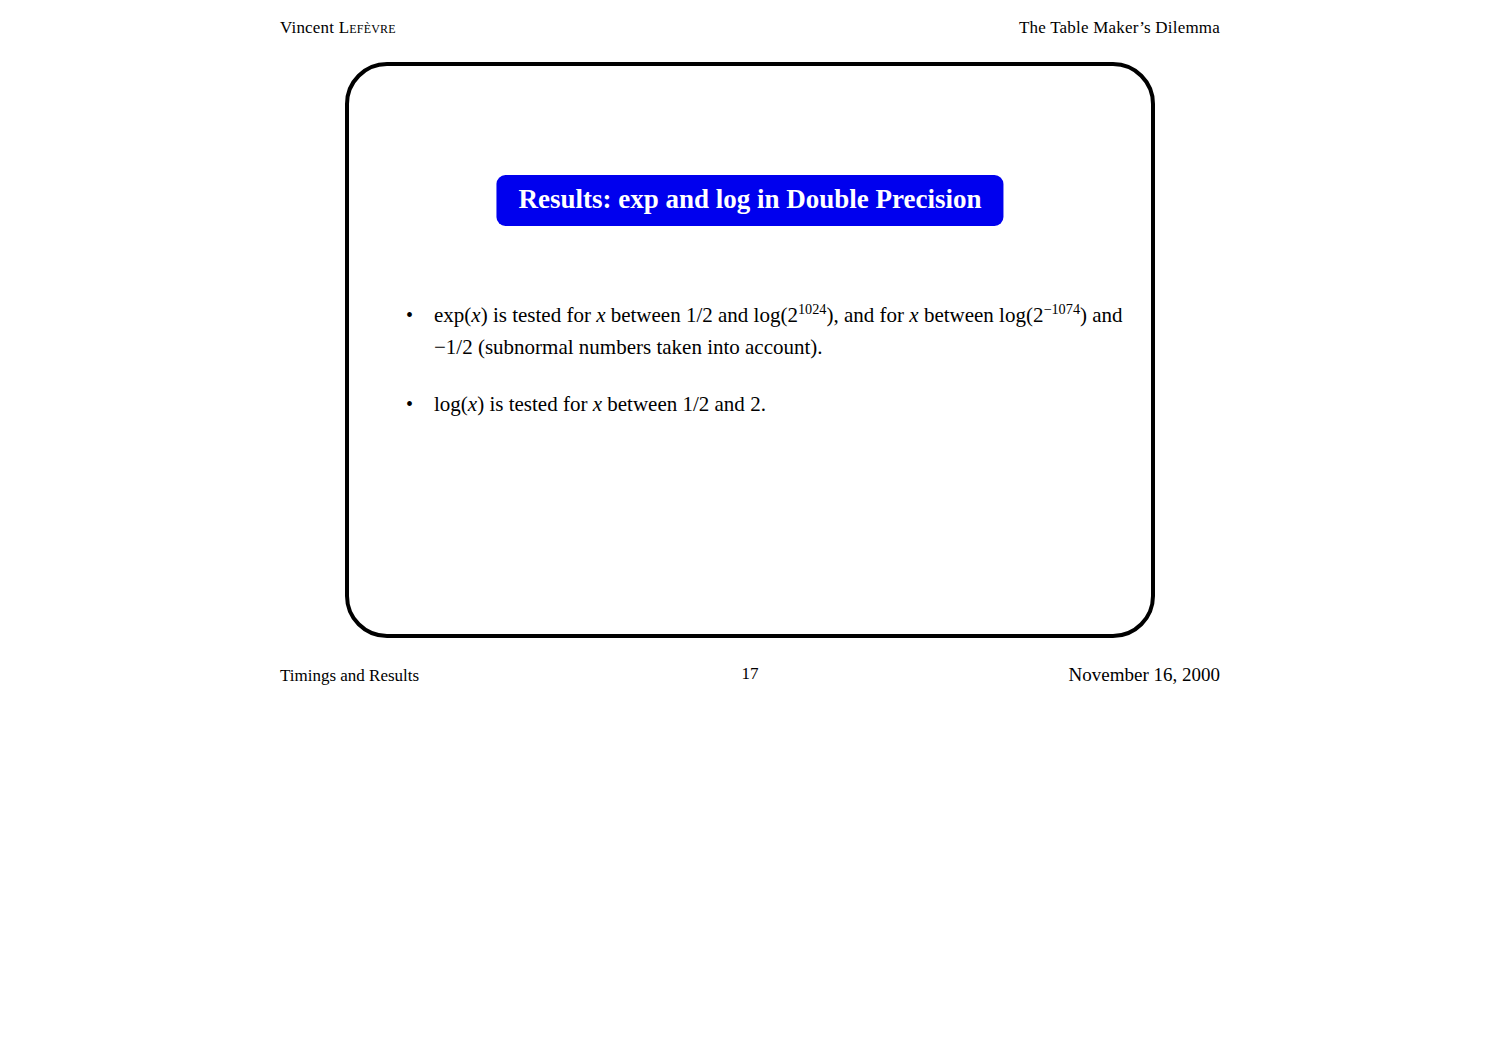Vincent Lefèvre
The Table Maker’s Dilemma
Results: exp and log in Double Precision
exp(x) is tested for x between 1/2 and log(21024), and for x between log(2−1074) and −1/2 (subnormal numbers taken into account).
log(x) is tested for x between 1/2 and 2.
Timings and Results
17
November 16, 2000